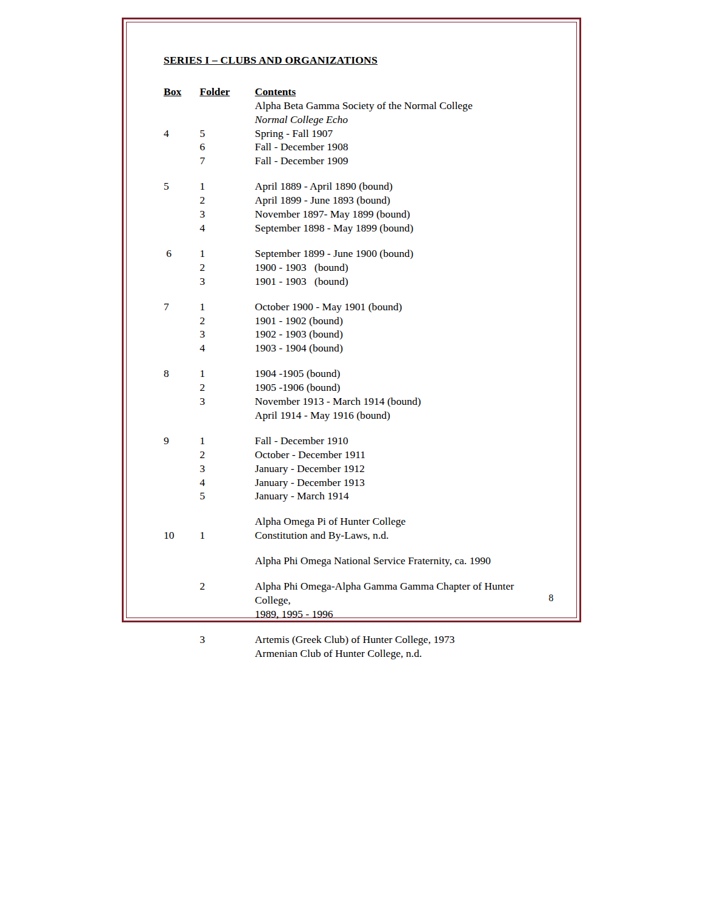SERIES I – CLUBS AND ORGANIZATIONS
| Box | Folder | Contents |
| | | Alpha Beta Gamma Society of the Normal College |
| | | Normal College Echo |
| 4 | 5 | Spring - Fall 1907 |
| | 6 | Fall - December 1908 |
| | 7 | Fall - December 1909 |
| 5 | 1 | April 1889 - April 1890 (bound) |
| | 2 | April 1899 - June 1893 (bound) |
| | 3 | November 1897- May 1899 (bound) |
| | 4 | September 1898 - May 1899 (bound) |
| 6 | 1 | September 1899 - June 1900 (bound) |
| | 2 | 1900 - 1903 (bound) |
| | 3 | 1901 - 1903 (bound) |
| 7 | 1 | October 1900 - May 1901 (bound) |
| | 2 | 1901 - 1902 (bound) |
| | 3 | 1902 - 1903 (bound) |
| | 4 | 1903 - 1904 (bound) |
| 8 | 1 | 1904 -1905 (bound) |
| | 2 | 1905 -1906 (bound) |
| | 3 | November 1913 - March 1914 (bound) |
| | | April 1914 - May 1916 (bound) |
| 9 | 1 | Fall - December 1910 |
| | 2 | October - December 1911 |
| | 3 | January - December 1912 |
| | 4 | January - December 1913 |
| | 5 | January - March 1914 |
| | | Alpha Omega Pi of Hunter College |
| 10 | 1 | Constitution and By-Laws, n.d. |
| | | Alpha Phi Omega National Service Fraternity, ca. 1990 |
| | 2 | Alpha Phi Omega-Alpha Gamma Gamma Chapter of Hunter College, |
| | | 1989, 1995 - 1996 |
| | 3 | Artemis (Greek Club) of Hunter College, 1973 |
| | | Armenian Club of Hunter College, n.d. |
8